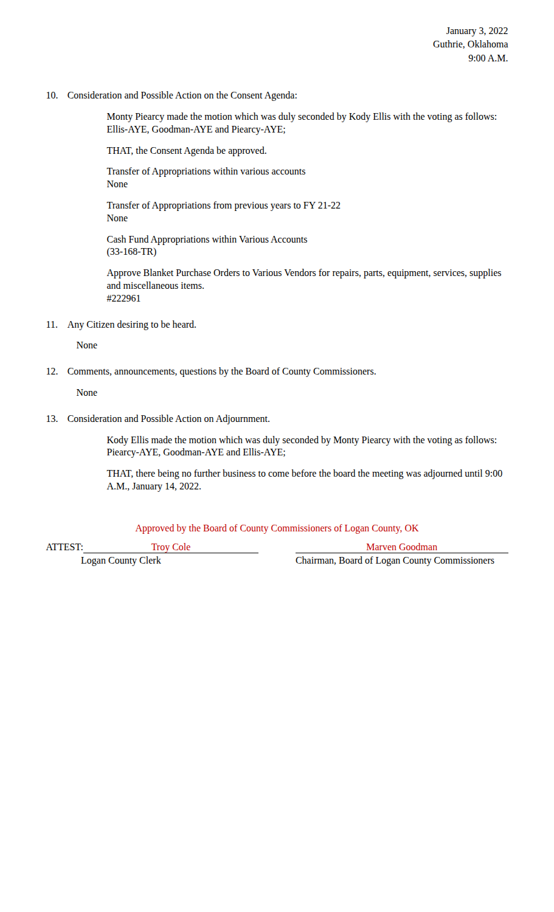January 3, 2022
Guthrie, Oklahoma
9:00 A.M.
10. Consideration and Possible Action on the Consent Agenda:
Monty Piearcy made the motion which was duly seconded by Kody Ellis with the voting as follows: Ellis-AYE, Goodman-AYE and Piearcy-AYE;
THAT, the Consent Agenda be approved.
Transfer of Appropriations within various accounts
None
Transfer of Appropriations from previous years to FY 21-22
None
Cash Fund Appropriations within Various Accounts
(33-168-TR)
Approve Blanket Purchase Orders to Various Vendors for repairs, parts, equipment, services, supplies and miscellaneous items.
#222961
11. Any Citizen desiring to be heard.
None
12. Comments, announcements, questions by the Board of County Commissioners.
None
13. Consideration and Possible Action on Adjournment.
Kody Ellis made the motion which was duly seconded by Monty Piearcy with the voting as follows: Piearcy-AYE, Goodman-AYE and Ellis-AYE;
THAT, there being no further business to come before the board the meeting was adjourned until 9:00 A.M., January 14, 2022.
Approved by the Board of County Commissioners of Logan County, OK
ATTEST:
Troy Cole
Logan County Clerk
Marven Goodman
Chairman, Board of Logan County Commissioners